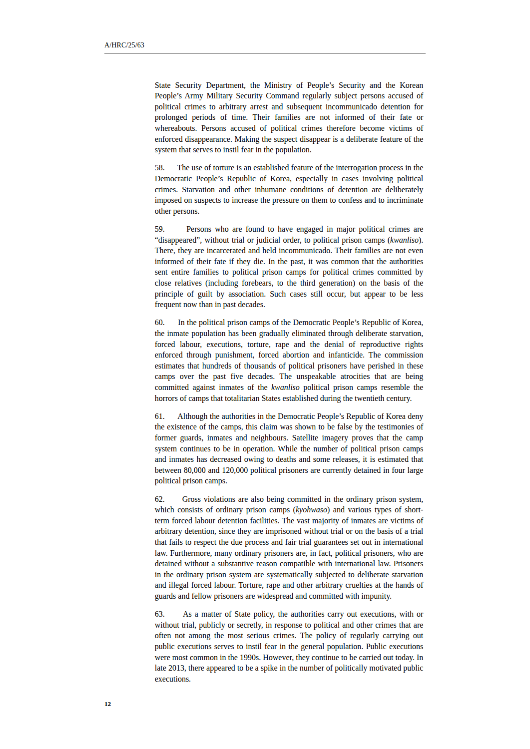A/HRC/25/63
State Security Department, the Ministry of People’s Security and the Korean People’s Army Military Security Command regularly subject persons accused of political crimes to arbitrary arrest and subsequent incommunicado detention for prolonged periods of time. Their families are not informed of their fate or whereabouts. Persons accused of political crimes therefore become victims of enforced disappearance. Making the suspect disappear is a deliberate feature of the system that serves to instil fear in the population.
58. The use of torture is an established feature of the interrogation process in the Democratic People’s Republic of Korea, especially in cases involving political crimes. Starvation and other inhumane conditions of detention are deliberately imposed on suspects to increase the pressure on them to confess and to incriminate other persons.
59. Persons who are found to have engaged in major political crimes are “disappeared”, without trial or judicial order, to political prison camps (kwanliso). There, they are incarcerated and held incommunicado. Their families are not even informed of their fate if they die. In the past, it was common that the authorities sent entire families to political prison camps for political crimes committed by close relatives (including forebears, to the third generation) on the basis of the principle of guilt by association. Such cases still occur, but appear to be less frequent now than in past decades.
60. In the political prison camps of the Democratic People’s Republic of Korea, the inmate population has been gradually eliminated through deliberate starvation, forced labour, executions, torture, rape and the denial of reproductive rights enforced through punishment, forced abortion and infanticide. The commission estimates that hundreds of thousands of political prisoners have perished in these camps over the past five decades. The unspeakable atrocities that are being committed against inmates of the kwanliso political prison camps resemble the horrors of camps that totalitarian States established during the twentieth century.
61. Although the authorities in the Democratic People’s Republic of Korea deny the existence of the camps, this claim was shown to be false by the testimonies of former guards, inmates and neighbours. Satellite imagery proves that the camp system continues to be in operation. While the number of political prison camps and inmates has decreased owing to deaths and some releases, it is estimated that between 80,000 and 120,000 political prisoners are currently detained in four large political prison camps.
62. Gross violations are also being committed in the ordinary prison system, which consists of ordinary prison camps (kyohwaso) and various types of short-term forced labour detention facilities. The vast majority of inmates are victims of arbitrary detention, since they are imprisoned without trial or on the basis of a trial that fails to respect the due process and fair trial guarantees set out in international law. Furthermore, many ordinary prisoners are, in fact, political prisoners, who are detained without a substantive reason compatible with international law. Prisoners in the ordinary prison system are systematically subjected to deliberate starvation and illegal forced labour. Torture, rape and other arbitrary cruelties at the hands of guards and fellow prisoners are widespread and committed with impunity.
63. As a matter of State policy, the authorities carry out executions, with or without trial, publicly or secretly, in response to political and other crimes that are often not among the most serious crimes. The policy of regularly carrying out public executions serves to instil fear in the general population. Public executions were most common in the 1990s. However, they continue to be carried out today. In late 2013, there appeared to be a spike in the number of politically motivated public executions.
12